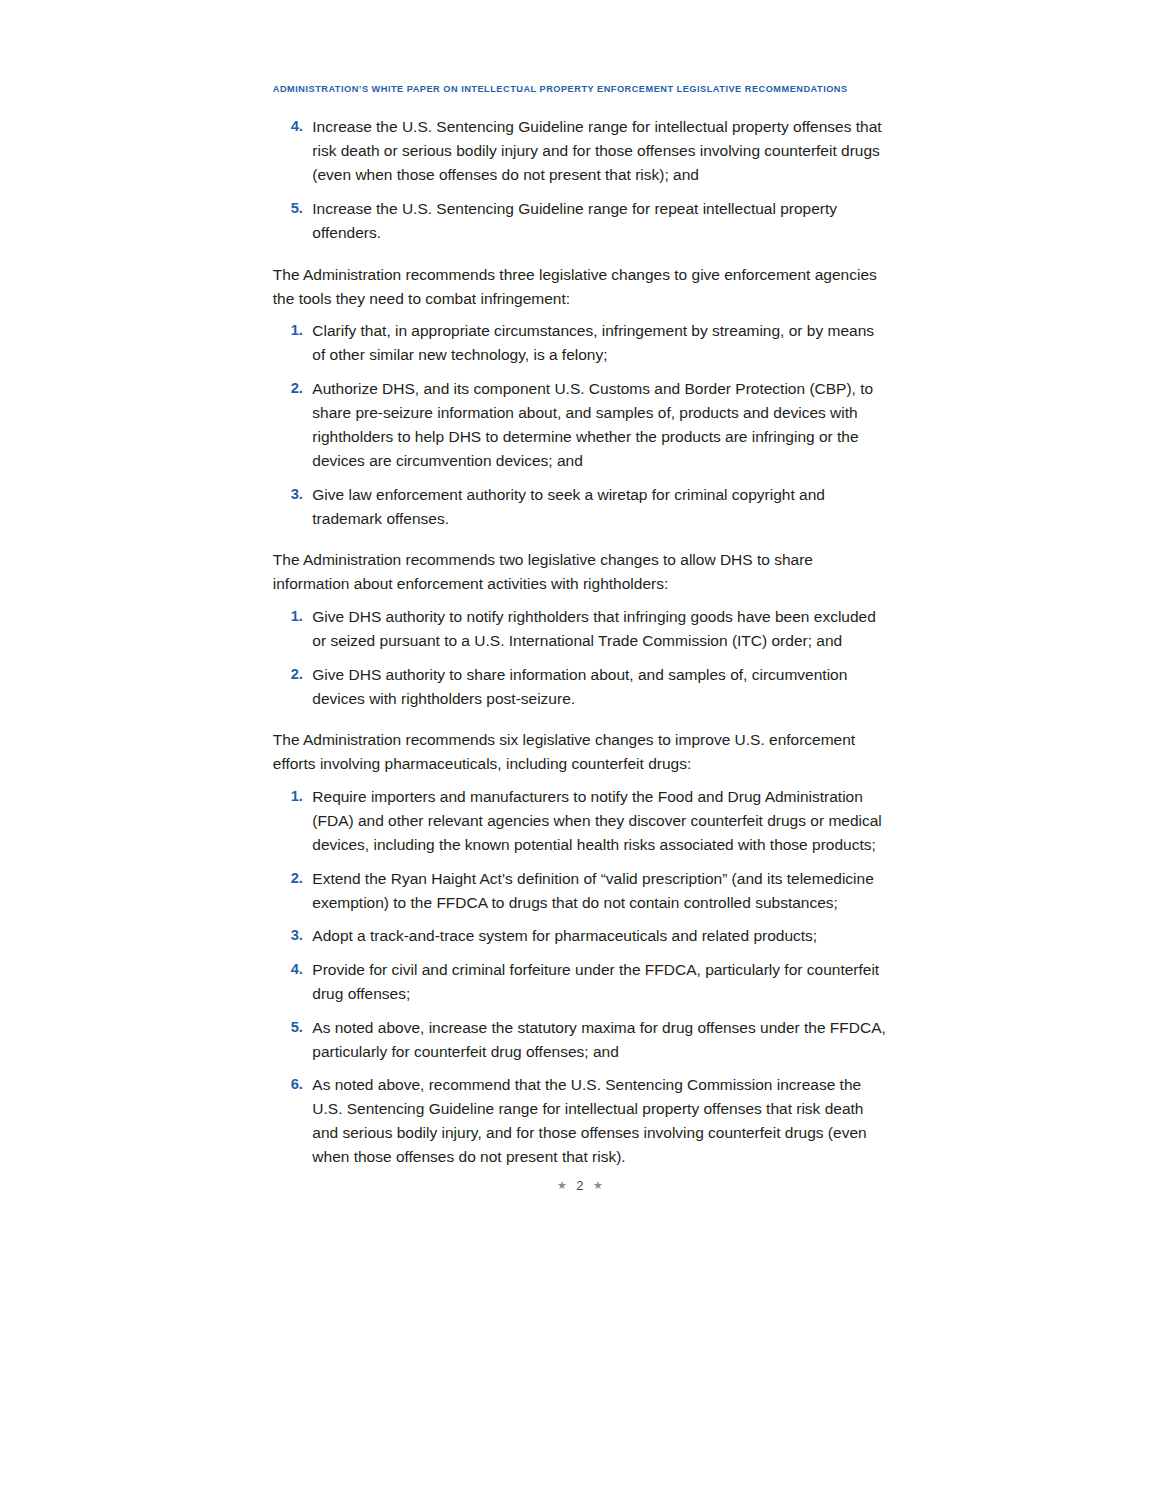Administration’s White Paper on Intellectual Property Enforcement Legislative Recommendations
4. Increase the U.S. Sentencing Guideline range for intellectual property offenses that risk death or serious bodily injury and for those offenses involving counterfeit drugs (even when those offenses do not present that risk); and
5. Increase the U.S. Sentencing Guideline range for repeat intellectual property offenders.
The Administration recommends three legislative changes to give enforcement agencies the tools they need to combat infringement:
1. Clarify that, in appropriate circumstances, infringement by streaming, or by means of other similar new technology, is a felony;
2. Authorize DHS, and its component U.S. Customs and Border Protection (CBP), to share pre-seizure information about, and samples of, products and devices with rightholders to help DHS to determine whether the products are infringing or the devices are circumvention devices; and
3. Give law enforcement authority to seek a wiretap for criminal copyright and trademark offenses.
The Administration recommends two legislative changes to allow DHS to share information about enforcement activities with rightholders:
1. Give DHS authority to notify rightholders that infringing goods have been excluded or seized pursuant to a U.S. International Trade Commission (ITC) order; and
2. Give DHS authority to share information about, and samples of, circumvention devices with rightholders post-seizure.
The Administration recommends six legislative changes to improve U.S. enforcement efforts involving pharmaceuticals, including counterfeit drugs:
1. Require importers and manufacturers to notify the Food and Drug Administration (FDA) and other relevant agencies when they discover counterfeit drugs or medical devices, including the known potential health risks associated with those products;
2. Extend the Ryan Haight Act’s definition of “valid prescription” (and its telemedicine exemption) to the FFDCA to drugs that do not contain controlled substances;
3. Adopt a track-and-trace system for pharmaceuticals and related products;
4. Provide for civil and criminal forfeiture under the FFDCA, particularly for counterfeit drug offenses;
5. As noted above, increase the statutory maxima for drug offenses under the FFDCA, particularly for counterfeit drug offenses; and
6. As noted above, recommend that the U.S. Sentencing Commission increase the U.S. Sentencing Guideline range for intellectual property offenses that risk death and serious bodily injury, and for those offenses involving counterfeit drugs (even when those offenses do not present that risk).
★2★